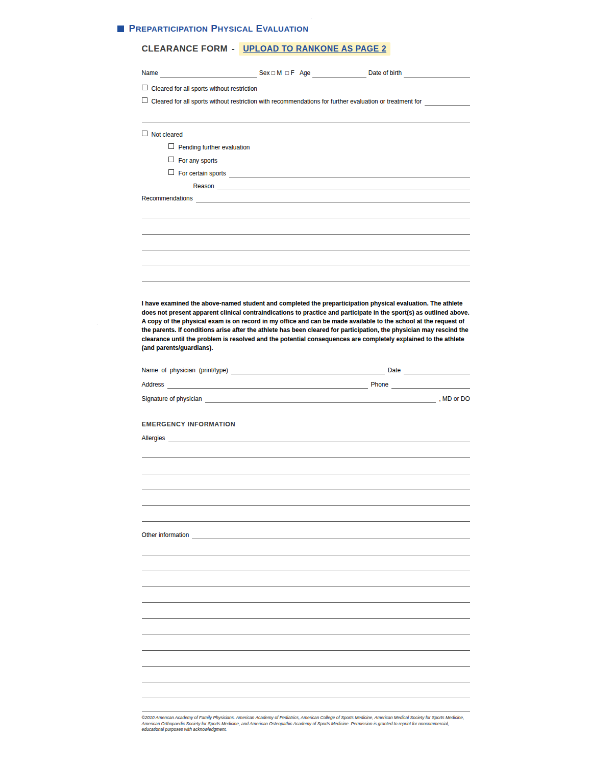·
PREPARTICIPATION PHYSICAL EVALUATION
CLEARANCE FORM - UPLOAD TO RANKONE AS PAGE 2
Name Sex □ M □ F Age Date of birth
Cleared for all sports without restriction
Cleared for all sports without restriction with recommendations for further evaluation or treatment for
Not cleared
Pending further evaluation
For any sports
For certain sports
Reason
Recommendations
I have examined the above-named student and completed the preparticipation physical evaluation. The athlete does not present apparent clinical contraindications to practice and participate in the sport(s) as outlined above. A copy of the physical exam is on record in my office and can be made available to the school at the request of the parents. If conditions arise after the athlete has been cleared for participation, the physician may rescind the clearance until the problem is resolved and the potential consequences are completely explained to the athlete (and parents/guardians).
Name of physician (print/type) Date
Address Phone
Signature of physician , MD or DO
EMERGENCY INFORMATION
Allergies
Other information
©2010 Amencan Academy of Family Physicians. American Academy of Pediatrics, American College of Sports Medicine, American Medical Society for Sports Medicine, American Orthopaedic Society for Sports Medicine, and American Osteopathic Academy of Sports Medicine. Permission is granted to reprint for noncommercial, educational purposes with acknowledgment.
·